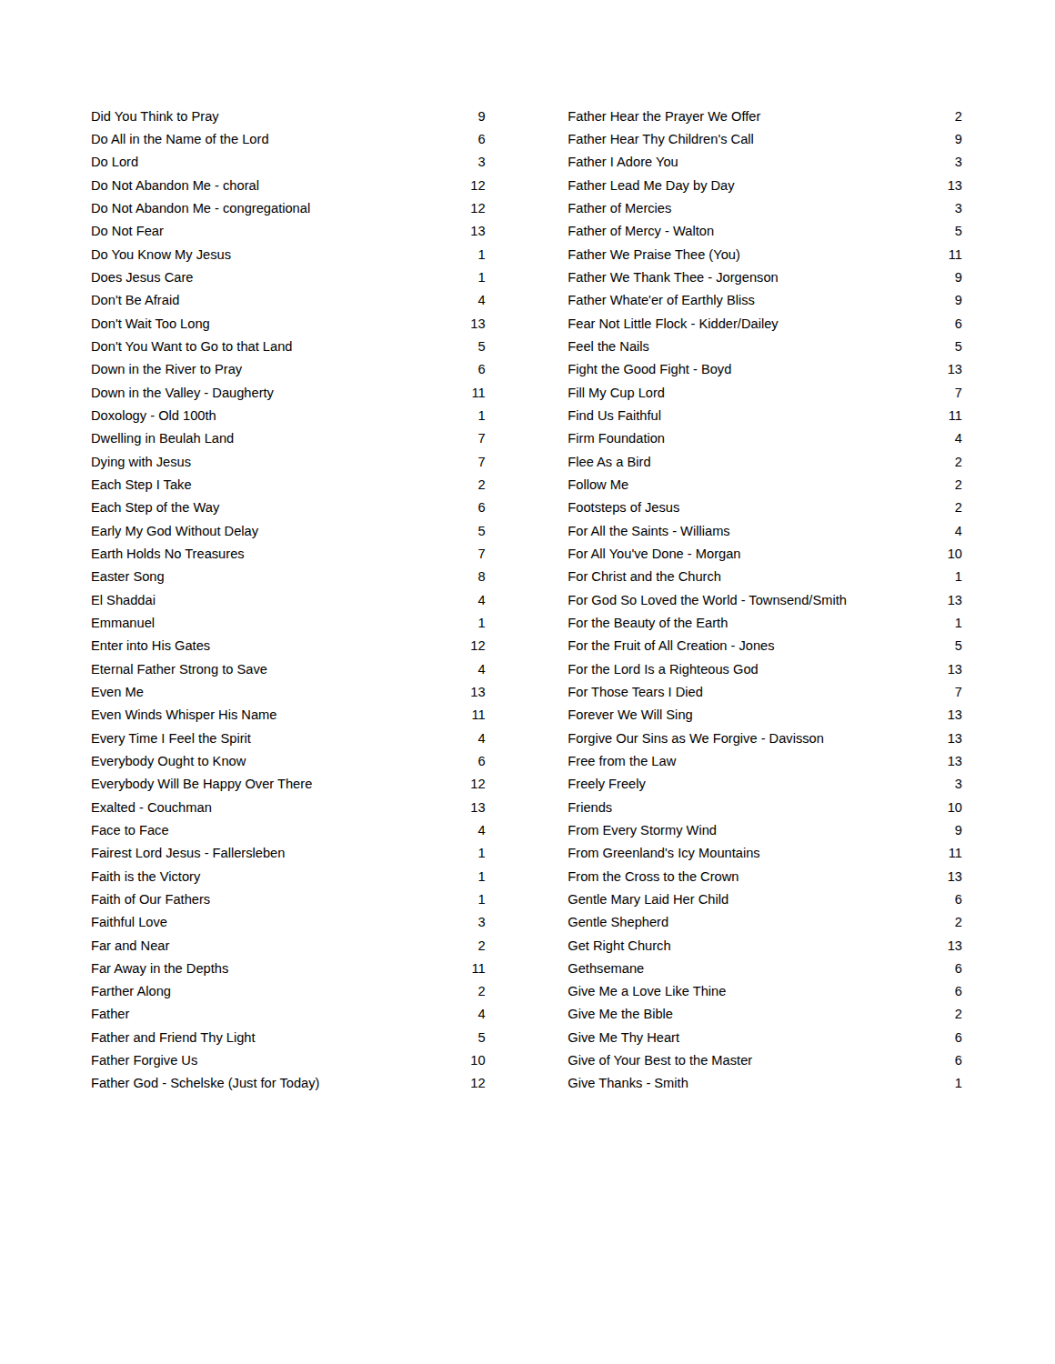| Did You Think to Pray | 9 | | Father Hear the Prayer We Offer | 2 |
| Do All in the Name of the Lord | 6 | | Father Hear Thy Children's Call | 9 |
| Do Lord | 3 | | Father I Adore You | 3 |
| Do Not Abandon Me - choral | 12 | | Father Lead Me Day by Day | 13 |
| Do Not Abandon Me - congregational | 12 | | Father of Mercies | 3 |
| Do Not Fear | 13 | | Father of Mercy - Walton | 5 |
| Do You Know My Jesus | 1 | | Father We Praise Thee (You) | 11 |
| Does Jesus Care | 1 | | Father We Thank Thee - Jorgenson | 9 |
| Don't Be Afraid | 4 | | Father Whate'er of Earthly Bliss | 9 |
| Don't Wait Too Long | 13 | | Fear Not Little Flock - Kidder/Dailey | 6 |
| Don't You Want to Go to that Land | 5 | | Feel the Nails | 5 |
| Down in the River to Pray | 6 | | Fight the Good Fight - Boyd | 13 |
| Down in the Valley - Daugherty | 11 | | Fill My Cup Lord | 7 |
| Doxology - Old 100th | 1 | | Find Us Faithful | 11 |
| Dwelling in Beulah Land | 7 | | Firm Foundation | 4 |
| Dying with Jesus | 7 | | Flee As a Bird | 2 |
| Each Step I Take | 2 | | Follow Me | 2 |
| Each Step of the Way | 6 | | Footsteps of Jesus | 2 |
| Early My God Without Delay | 5 | | For All the Saints - Williams | 4 |
| Earth Holds No Treasures | 7 | | For All You've Done - Morgan | 10 |
| Easter Song | 8 | | For Christ and the Church | 1 |
| El Shaddai | 4 | | For God So Loved the World - Townsend/Smith | 13 |
| Emmanuel | 1 | | For the Beauty of the Earth | 1 |
| Enter into His Gates | 12 | | For the Fruit of All Creation - Jones | 5 |
| Eternal Father Strong to Save | 4 | | For the Lord Is a Righteous God | 13 |
| Even Me | 13 | | For Those Tears I Died | 7 |
| Even Winds Whisper His Name | 11 | | Forever We Will Sing | 13 |
| Every Time I Feel the Spirit | 4 | | Forgive Our Sins as We Forgive - Davisson | 13 |
| Everybody Ought to Know | 6 | | Free from the Law | 13 |
| Everybody Will Be Happy Over There | 12 | | Freely Freely | 3 |
| Exalted - Couchman | 13 | | Friends | 10 |
| Face to Face | 4 | | From Every Stormy Wind | 9 |
| Fairest Lord Jesus - Fallersleben | 1 | | From Greenland's Icy Mountains | 11 |
| Faith is the Victory | 1 | | From the Cross to the Crown | 13 |
| Faith of Our Fathers | 1 | | Gentle Mary Laid Her Child | 6 |
| Faithful Love | 3 | | Gentle Shepherd | 2 |
| Far and Near | 2 | | Get Right Church | 13 |
| Far Away in the Depths | 11 | | Gethsemane | 6 |
| Farther Along | 2 | | Give Me a Love Like Thine | 6 |
| Father | 4 | | Give Me the Bible | 2 |
| Father and Friend Thy Light | 5 | | Give Me Thy Heart | 6 |
| Father Forgive Us | 10 | | Give of Your Best to the Master | 6 |
| Father God - Schelske (Just for Today) | 12 | | Give Thanks - Smith | 1 |